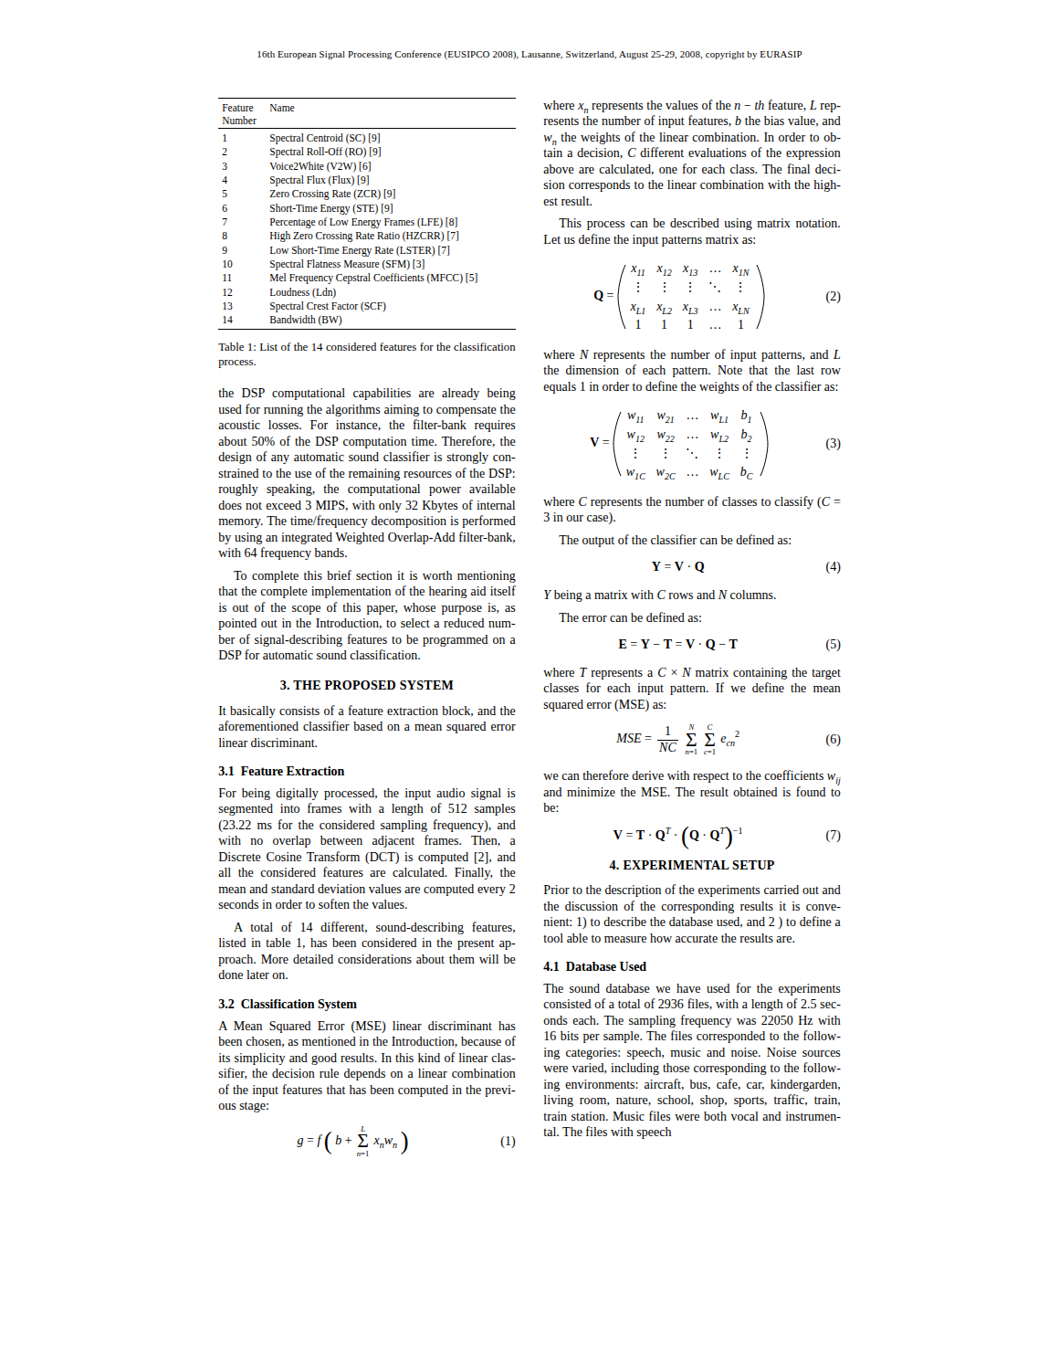16th European Signal Processing Conference (EUSIPCO 2008), Lausanne, Switzerland, August 25-29, 2008, copyright by EURASIP
| Feature Number | Name |
| --- | --- |
| 1 | Spectral Centroid (SC) [9] |
| 2 | Spectral Roll-Off (RO) [9] |
| 3 | Voice2White (V2W) [6] |
| 4 | Spectral Flux (Flux) [9] |
| 5 | Zero Crossing Rate (ZCR) [9] |
| 6 | Short-Time Energy (STE) [9] |
| 7 | Percentage of Low Energy Frames (LFE) [8] |
| 8 | High Zero Crossing Rate Ratio (HZCRR) [7] |
| 9 | Low Short-Time Energy Rate (LSTER) [7] |
| 10 | Spectral Flatness Measure (SFM) [3] |
| 11 | Mel Frequency Cepstral Coefficients (MFCC) [5] |
| 12 | Loudness (Ldn) |
| 13 | Spectral Crest Factor (SCF) |
| 14 | Bandwidth (BW) |
Table 1: List of the 14 considered features for the classification process.
the DSP computational capabilities are already being used for running the algorithms aiming to compensate the acoustic losses. For instance, the filter-bank requires about 50% of the DSP computation time. Therefore, the design of any automatic sound classifier is strongly constrained to the use of the remaining resources of the DSP: roughly speaking, the computational power available does not exceed 3 MIPS, with only 32 Kbytes of internal memory. The time/frequency decomposition is performed by using an integrated Weighted Overlap-Add filter-bank, with 64 frequency bands.
To complete this brief section it is worth mentioning that the complete implementation of the hearing aid itself is out of the scope of this paper, whose purpose is, as pointed out in the Introduction, to select a reduced number of signal-describing features to be programmed on a DSP for automatic sound classification.
3. The proposed system
It basically consists of a feature extraction block, and the aforementioned classifier based on a mean squared error linear discriminant.
3.1 Feature Extraction
For being digitally processed, the input audio signal is segmented into frames with a length of 512 samples (23.22 ms for the considered sampling frequency), and with no overlap between adjacent frames. Then, a Discrete Cosine Transform (DCT) is computed [2], and all the considered features are calculated. Finally, the mean and standard deviation values are computed every 2 seconds in order to soften the values.
A total of 14 different, sound-describing features, listed in table 1, has been considered in the present approach. More detailed considerations about them will be done later on.
3.2 Classification System
A Mean Squared Error (MSE) linear discriminant has been chosen, as mentioned in the Introduction, because of its simplicity and good results. In this kind of linear classifier, the decision rule depends on a linear combination of the input features that has been computed in the previous stage:
g = f ( b + LΣn=1 xnwn )
(1)
where xn represents the values of the n − th feature, L represents the number of input features, b the bias value, and wn the weights of the linear combination. In order to obtain a decision, C different evaluations of the expression above are calculated, one for each class. The final decision corresponds to the linear combination with the highest result.
This process can be described using matrix notation. Let us define the input patterns matrix as:
Q =
| x 11 | x 12 | x 13 | … | x 1N |
| ⋮ | ⋮ | ⋮ | ⋱ | ⋮ |
| x L1 | x L2 | x L3 | … | x LN |
| 1 | 1 | 1 | … | 1 |
(2)
where N represents the number of input patterns, and L the dimension of each pattern. Note that the last row equals 1 in order to define the weights of the classifier as:
V =
| w 11 | w 21 | … | w L1 | b 1 |
| w 12 | w 22 | … | w L2 | b 2 |
| ⋮ | ⋮ | ⋱ | ⋮ | ⋮ |
| w 1C | w 2C | … | w LC | b C |
(3)
where C represents the number of classes to classify (C = 3 in our case).
The output of the classifier can be defined as:
Y = V · Q
(4)
Y being a matrix with C rows and N columns.
The error can be defined as:
E = Y − T = V · Q − T
(5)
where T represents a C × N matrix containing the target classes for each input pattern. If we define the mean squared error (MSE) as:
MSE = 1 NC NΣn=1 CΣc=1 ecn2
(6)
we can therefore derive with respect to the coefficients wij and minimize the MSE. The result obtained is found to be:
V = T · QT · (Q · QT)−1
(7)
4. Experimental setup
Prior to the description of the experiments carried out and the discussion of the corresponding results it is convenient: 1) to describe the database used, and 2 ) to define a tool able to measure how accurate the results are.
4.1 Database Used
The sound database we have used for the experiments consisted of a total of 2936 files, with a length of 2.5 seconds each. The sampling frequency was 22050 Hz with 16 bits per sample. The files corresponded to the following categories: speech, music and noise. Noise sources were varied, including those corresponding to the following environments: aircraft, bus, cafe, car, kindergarden, living room, nature, school, shop, sports, traffic, train, train station. Music files were both vocal and instrumental. The files with speech